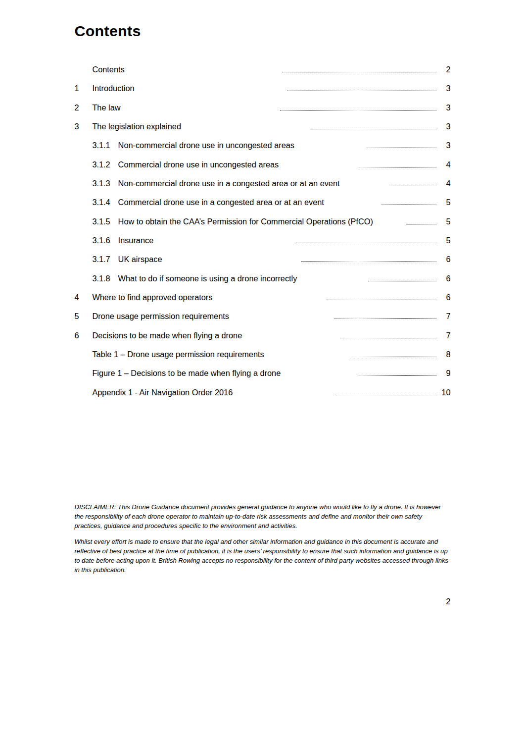Contents
Contents 2
1 Introduction 3
2 The law 3
3 The legislation explained 3
3.1.1 Non-commercial drone use in uncongested areas 3
3.1.2 Commercial drone use in uncongested areas 4
3.1.3 Non-commercial drone use in a congested area or at an event 4
3.1.4 Commercial drone use in a congested area or at an event 5
3.1.5 How to obtain the CAA’s Permission for Commercial Operations (PfCO) 5
3.1.6 Insurance 5
3.1.7 UK airspace 6
3.1.8 What to do if someone is using a drone incorrectly 6
4 Where to find approved operators 6
5 Drone usage permission requirements 7
6 Decisions to be made when flying a drone 7
Table 1 – Drone usage permission requirements 8
Figure 1 – Decisions to be made when flying a drone 9
Appendix 1 - Air Navigation Order 2016 10
DISCLAIMER: This Drone Guidance document provides general guidance to anyone who would like to fly a drone. It is however the responsibility of each drone operator to maintain up-to-date risk assessments and define and monitor their own safety practices, guidance and procedures specific to the environment and activities.
Whilst every effort is made to ensure that the legal and other similar information and guidance in this document is accurate and reflective of best practice at the time of publication, it is the users’ responsibility to ensure that such information and guidance is up to date before acting upon it. British Rowing accepts no responsibility for the content of third party websites accessed through links in this publication.
2